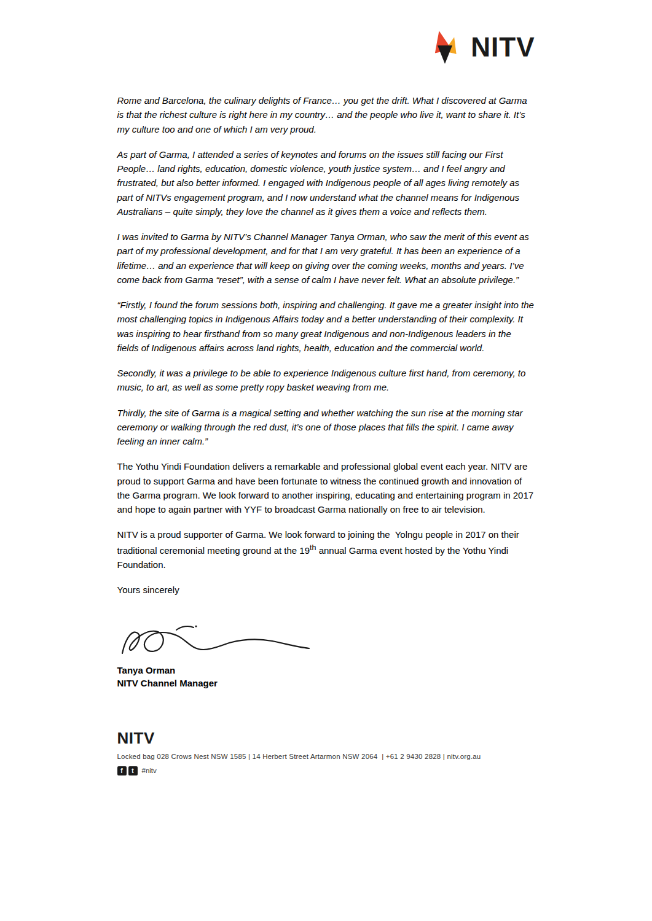NITV
Rome and Barcelona, the culinary delights of France… you get the drift. What I discovered at Garma is that the richest culture is right here in my country… and the people who live it, want to share it. It’s my culture too and one of which I am very proud.
As part of Garma, I attended a series of keynotes and forums on the issues still facing our First People… land rights, education, domestic violence, youth justice system… and I feel angry and frustrated, but also better informed. I engaged with Indigenous people of all ages living remotely as part of NITVs engagement program, and I now understand what the channel means for Indigenous Australians – quite simply, they love the channel as it gives them a voice and reflects them.
I was invited to Garma by NITV’s Channel Manager Tanya Orman, who saw the merit of this event as part of my professional development, and for that I am very grateful. It has been an experience of a lifetime… and an experience that will keep on giving over the coming weeks, months and years. I’ve come back from Garma “reset”, with a sense of calm I have never felt. What an absolute privilege.”
“Firstly, I found the forum sessions both, inspiring and challenging. It gave me a greater insight into the most challenging topics in Indigenous Affairs today and a better understanding of their complexity. It was inspiring to hear firsthand from so many great Indigenous and non-Indigenous leaders in the fields of Indigenous affairs across land rights, health, education and the commercial world.
Secondly, it was a privilege to be able to experience Indigenous culture first hand, from ceremony, to music, to art, as well as some pretty ropy basket weaving from me.
Thirdly, the site of Garma is a magical setting and whether watching the sun rise at the morning star ceremony or walking through the red dust, it’s one of those places that fills the spirit. I came away feeling an inner calm.”
The Yothu Yindi Foundation delivers a remarkable and professional global event each year. NITV are proud to support Garma and have been fortunate to witness the continued growth and innovation of the Garma program. We look forward to another inspiring, educating and entertaining program in 2017 and hope to again partner with YYF to broadcast Garma nationally on free to air television.
NITV is a proud supporter of Garma. We look forward to joining the Yolngu people in 2017 on their traditional ceremonial meeting ground at the 19th annual Garma event hosted by the Yothu Yindi Foundation.
Yours sincerely
Tanya Orman
NITV Channel Manager
NITV
Locked bag 028 Crows Nest NSW 1585 | 14 Herbert Street Artarmon NSW 2064 | +61 2 9430 2828 | nitv.org.au
ft#nitv